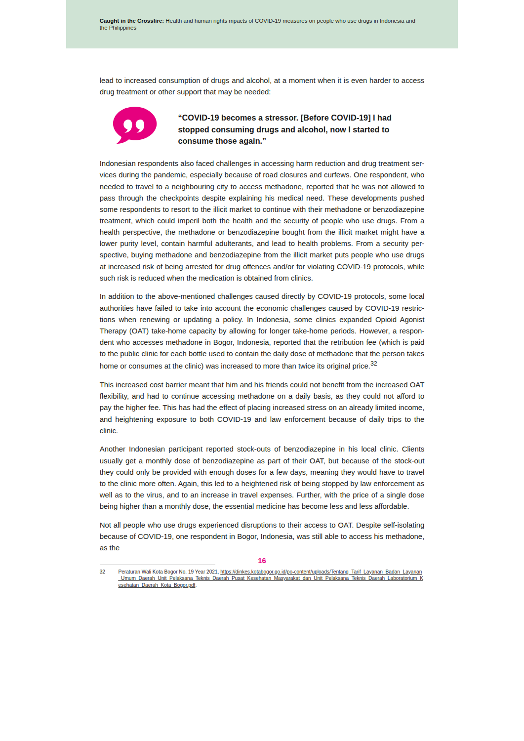Caught in the Crossfire: Health and human rights mpacts of COVID-19 measures on people who use drugs in Indonesia and the Philippines
lead to increased consumption of drugs and alcohol, at a moment when it is even harder to access drug treatment or other support that may be needed:
“COVID-19 becomes a stressor. [Before COVID-19] I had stopped consuming drugs and alcohol, now I started to consume those again.”
Indonesian respondents also faced challenges in accessing harm reduction and drug treatment services during the pandemic, especially because of road closures and curfews. One respondent, who needed to travel to a neighbouring city to access methadone, reported that he was not allowed to pass through the checkpoints despite explaining his medical need. These developments pushed some respondents to resort to the illicit market to continue with their methadone or benzodiazepine treatment, which could imperil both the health and the security of people who use drugs. From a health perspective, the methadone or benzodiazepine bought from the illicit market might have a lower purity level, contain harmful adulterants, and lead to health problems. From a security perspective, buying methadone and benzodiazepine from the illicit market puts people who use drugs at increased risk of being arrested for drug offences and/or for violating COVID-19 protocols, while such risk is reduced when the medication is obtained from clinics.
In addition to the above-mentioned challenges caused directly by COVID-19 protocols, some local authorities have failed to take into account the economic challenges caused by COVID-19 restrictions when renewing or updating a policy. In Indonesia, some clinics expanded Opioid Agonist Therapy (OAT) take-home capacity by allowing for longer take-home periods. However, a respondent who accesses methadone in Bogor, Indonesia, reported that the retribution fee (which is paid to the public clinic for each bottle used to contain the daily dose of methadone that the person takes home or consumes at the clinic) was increased to more than twice its original price.32
This increased cost barrier meant that him and his friends could not benefit from the increased OAT flexibility, and had to continue accessing methadone on a daily basis, as they could not afford to pay the higher fee. This has had the effect of placing increased stress on an already limited income, and heightening exposure to both COVID-19 and law enforcement because of daily trips to the clinic.
Another Indonesian participant reported stock-outs of benzodiazepine in his local clinic. Clients usually get a monthly dose of benzodiazepine as part of their OAT, but because of the stock-out they could only be provided with enough doses for a few days, meaning they would have to travel to the clinic more often. Again, this led to a heightened risk of being stopped by law enforcement as well as to the virus, and to an increase in travel expenses. Further, with the price of a single dose being higher than a monthly dose, the essential medicine has become less and less affordable.
Not all people who use drugs experienced disruptions to their access to OAT. Despite self-isolating because of COVID-19, one respondent in Bogor, Indonesia, was still able to access his methadone, as the
32
Peraturan Wali Kota Bogor No. 19 Year 2021, https://dinkes.kotabogor.go.id/po-content/uploads/Tentang_Tarif_Layanan_Badan_Layanan_Umum_Daerah_Unit_Pelaksana_Teknis_Daerah_Pusat_Kesehatan_Masyarakat_dan_Unit_Pelaksana_Teknis_Daerah_Laboratorium_Kesehatan_Daerah_Kota_Bogor.pdf.
16